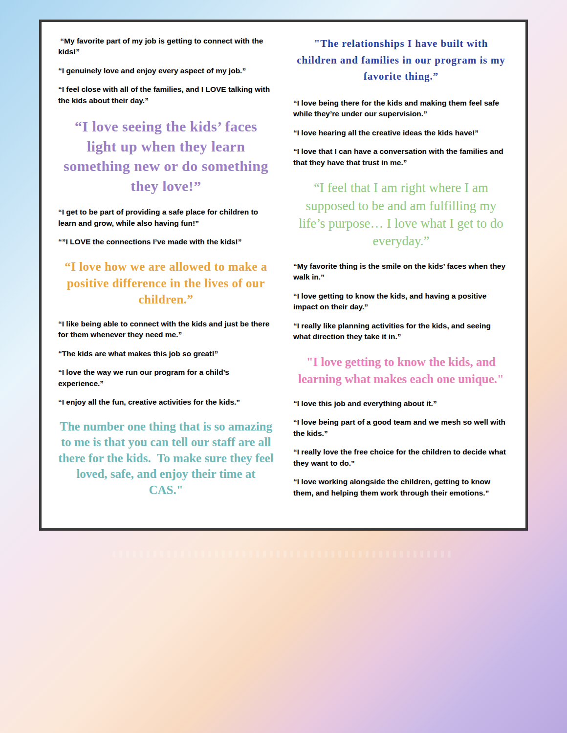“My favorite part of my job is getting to connect with the kids!”
“I genuinely love and enjoy every aspect of my job.”
“I feel close with all of the families, and I LOVE talking with the kids about their day.”
“I love seeing the kids’ faces light up when they learn something new or do something they love!”
“I get to be part of providing a safe place for children to learn and grow, while also having fun!”
“”I LOVE the connections I’ve made with the kids!”
“I love how we are allowed to make a positive difference in the lives of our children.”
“I like being able to connect with the kids and just be there for them whenever they need me.”
“The kids are what makes this job so great!”
“I love the way we run our program for a child’s experience.”
“I enjoy all the fun, creative activities for the kids.”
The number one thing that is so amazing to me is that you can tell our staff are all there for the kids. To make sure they feel loved, safe, and enjoy their time at CAS."
"The relationships I have built with children and families in our program is my favorite thing.”
“I love being there for the kids and making them feel safe while they’re under our supervision.”
“I love hearing all the creative ideas the kids have!”
“I love that I can have a conversation with the families and that they have that trust in me.”
“I feel that I am right where I am supposed to be and am fulfilling my life’s purpose… I love what I get to do everyday.”
“My favorite thing is the smile on the kids’ faces when they walk in.”
“I love getting to know the kids, and having a positive impact on their day.”
“I really like planning activities for the kids, and seeing what direction they take it in.”
"I love getting to know the kids, and learning what makes each one unique."
“I love this job and everything about it.”
“I love being part of a good team and we mesh so well with the kids.”
“I really love the free choice for the children to decide what they want to do.”
“I love working alongside the children, getting to know them, and helping them work through their emotions.”